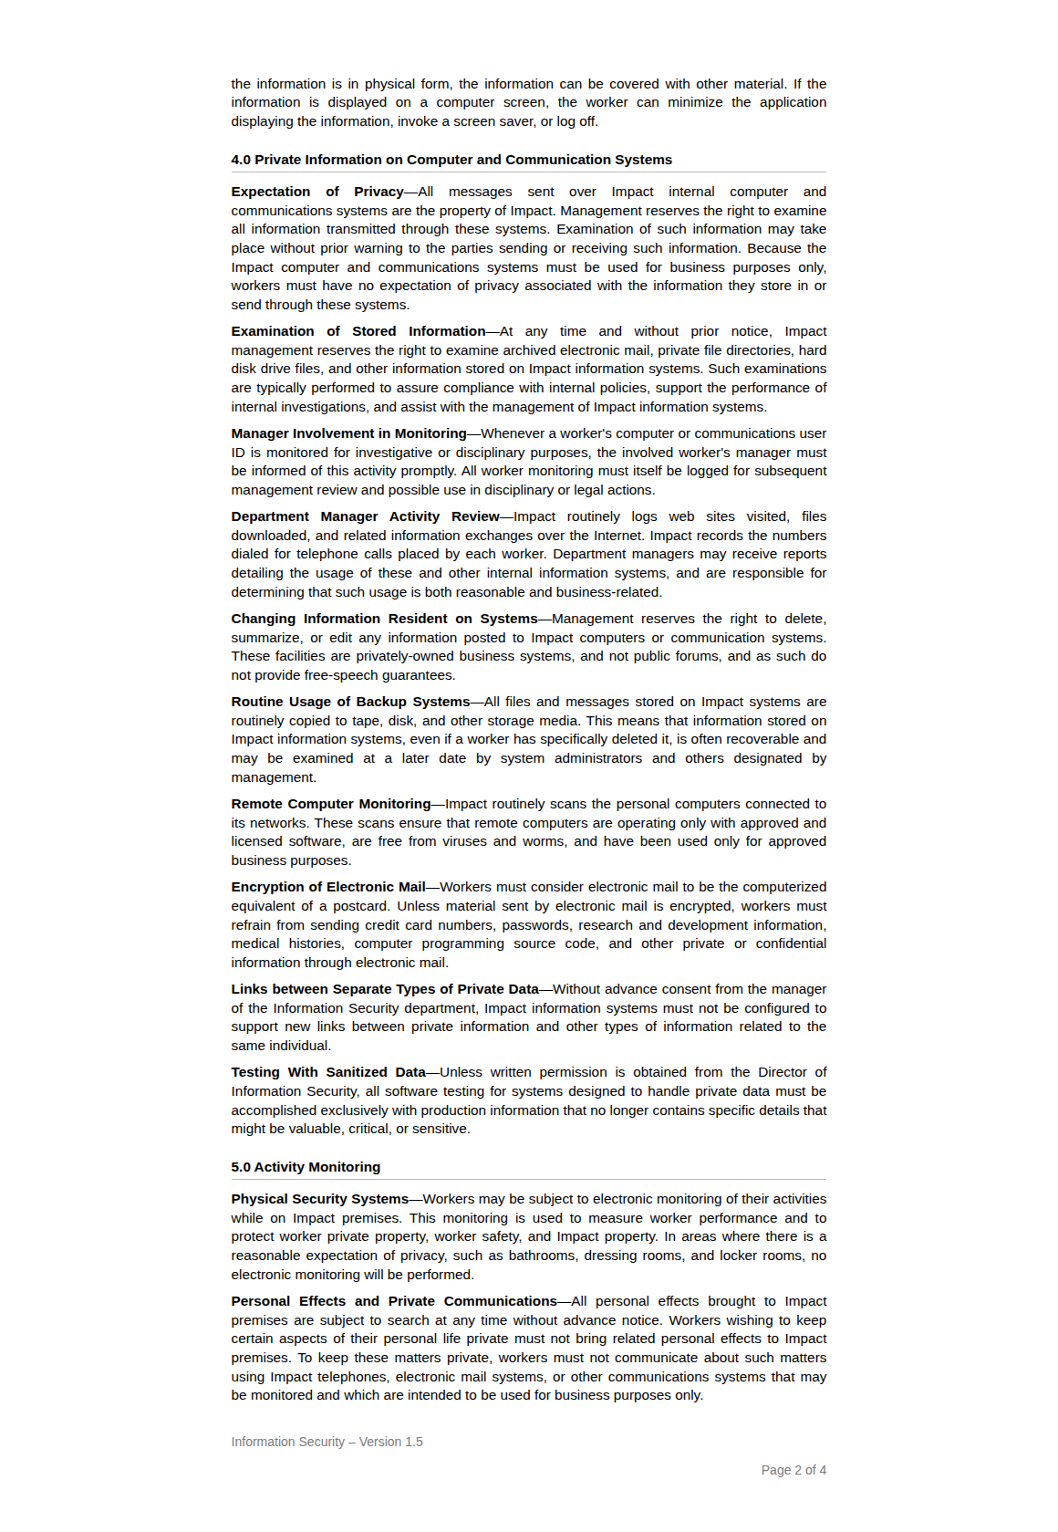the information is in physical form, the information can be covered with other material. If the information is displayed on a computer screen, the worker can minimize the application displaying the information, invoke a screen saver, or log off.
4.0 Private Information on Computer and Communication Systems
Expectation of Privacy—All messages sent over Impact internal computer and communications systems are the property of Impact. Management reserves the right to examine all information transmitted through these systems. Examination of such information may take place without prior warning to the parties sending or receiving such information. Because the Impact computer and communications systems must be used for business purposes only, workers must have no expectation of privacy associated with the information they store in or send through these systems.
Examination of Stored Information—At any time and without prior notice, Impact management reserves the right to examine archived electronic mail, private file directories, hard disk drive files, and other information stored on Impact information systems. Such examinations are typically performed to assure compliance with internal policies, support the performance of internal investigations, and assist with the management of Impact information systems.
Manager Involvement in Monitoring—Whenever a worker's computer or communications user ID is monitored for investigative or disciplinary purposes, the involved worker's manager must be informed of this activity promptly. All worker monitoring must itself be logged for subsequent management review and possible use in disciplinary or legal actions.
Department Manager Activity Review—Impact routinely logs web sites visited, files downloaded, and related information exchanges over the Internet. Impact records the numbers dialed for telephone calls placed by each worker. Department managers may receive reports detailing the usage of these and other internal information systems, and are responsible for determining that such usage is both reasonable and business-related.
Changing Information Resident on Systems—Management reserves the right to delete, summarize, or edit any information posted to Impact computers or communication systems. These facilities are privately-owned business systems, and not public forums, and as such do not provide free-speech guarantees.
Routine Usage of Backup Systems—All files and messages stored on Impact systems are routinely copied to tape, disk, and other storage media. This means that information stored on Impact information systems, even if a worker has specifically deleted it, is often recoverable and may be examined at a later date by system administrators and others designated by management.
Remote Computer Monitoring—Impact routinely scans the personal computers connected to its networks. These scans ensure that remote computers are operating only with approved and licensed software, are free from viruses and worms, and have been used only for approved business purposes.
Encryption of Electronic Mail—Workers must consider electronic mail to be the computerized equivalent of a postcard. Unless material sent by electronic mail is encrypted, workers must refrain from sending credit card numbers, passwords, research and development information, medical histories, computer programming source code, and other private or confidential information through electronic mail.
Links between Separate Types of Private Data—Without advance consent from the manager of the Information Security department, Impact information systems must not be configured to support new links between private information and other types of information related to the same individual.
Testing With Sanitized Data—Unless written permission is obtained from the Director of Information Security, all software testing for systems designed to handle private data must be accomplished exclusively with production information that no longer contains specific details that might be valuable, critical, or sensitive.
5.0 Activity Monitoring
Physical Security Systems—Workers may be subject to electronic monitoring of their activities while on Impact premises. This monitoring is used to measure worker performance and to protect worker private property, worker safety, and Impact property. In areas where there is a reasonable expectation of privacy, such as bathrooms, dressing rooms, and locker rooms, no electronic monitoring will be performed.
Personal Effects and Private Communications—All personal effects brought to Impact premises are subject to search at any time without advance notice. Workers wishing to keep certain aspects of their personal life private must not bring related personal effects to Impact premises. To keep these matters private, workers must not communicate about such matters using Impact telephones, electronic mail systems, or other communications systems that may be monitored and which are intended to be used for business purposes only.
Information Security – Version 1.5 Page 2 of 4